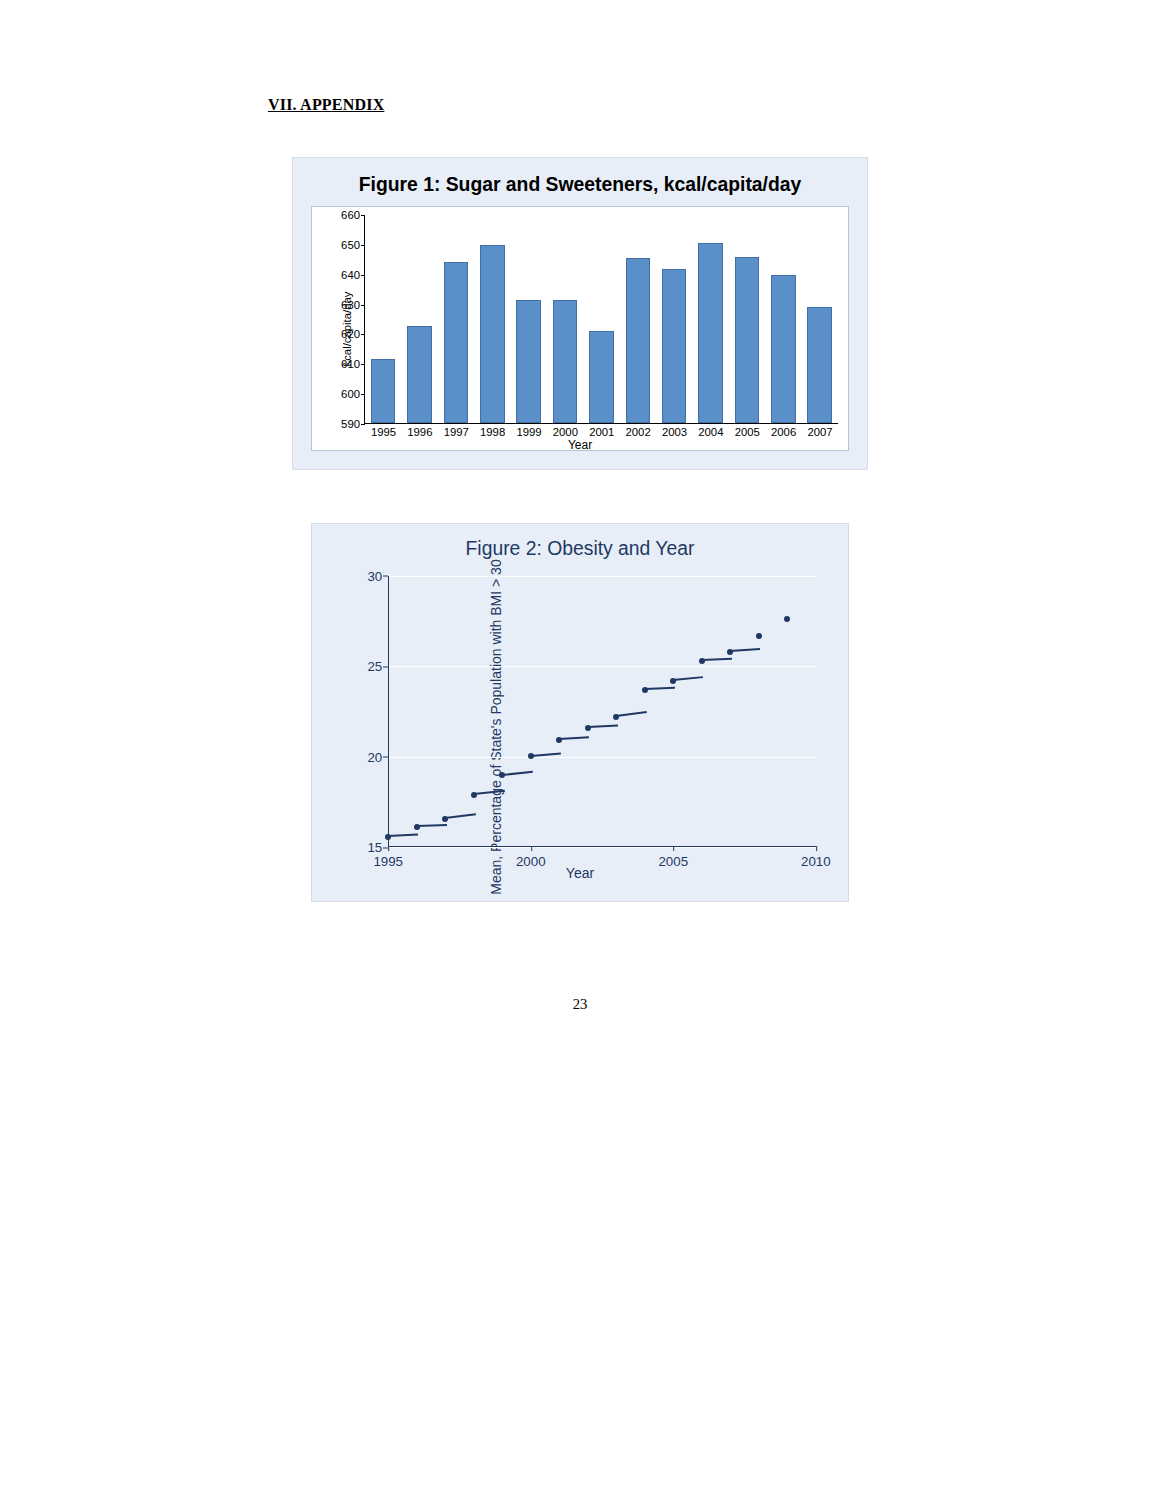VII. APPENDIX
Figure 1: Sugar and Sweeteners, kcal/capita/day
kcal/capita/day
660
650
640
630
620
610
600
590
1995199619971998199920002001200220032004200520062007
Year
Figure 2: Obesity and Year
Mean, Percentage of State's Population with BMI > 30
30
25
20
15
1995
2000
2005
2010
Year
23